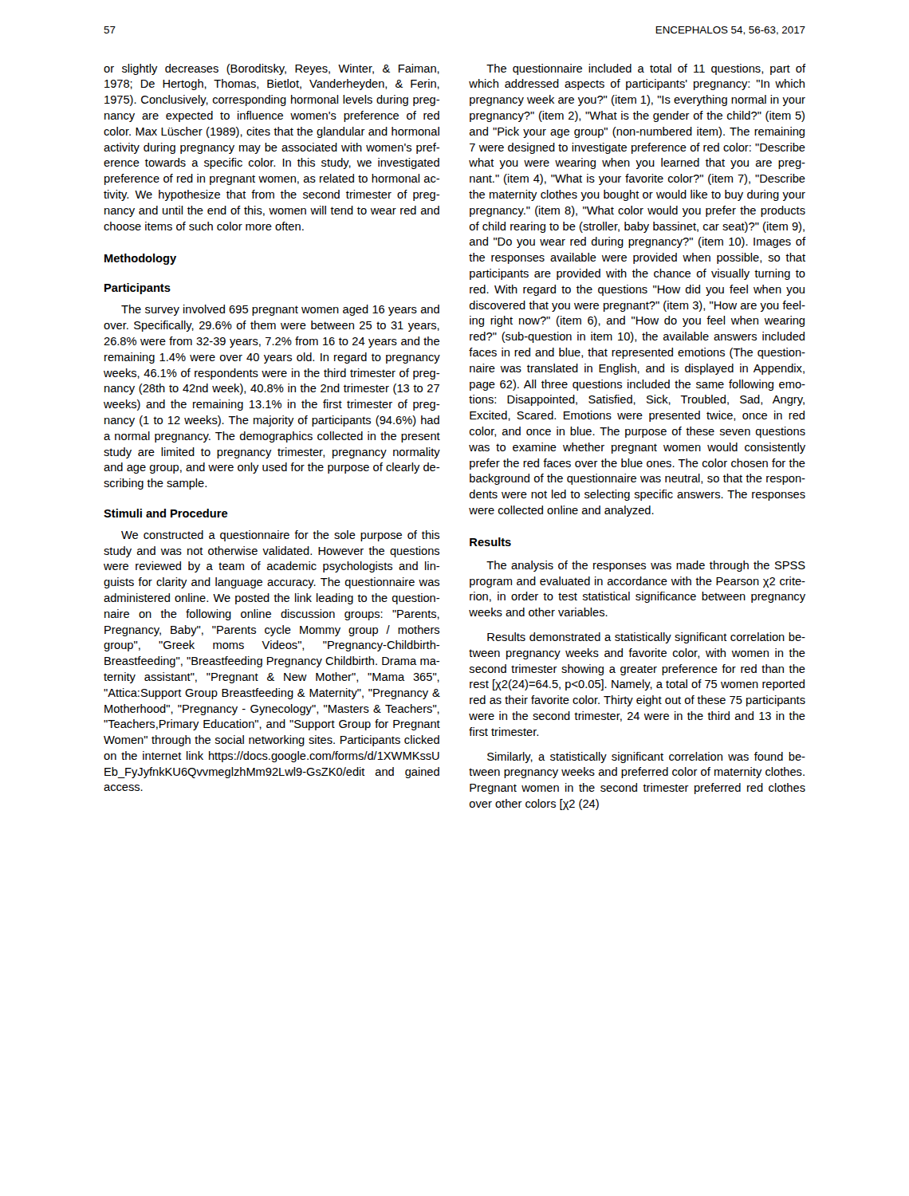57 ENCEPHALOS 54, 56-63, 2017
or slightly decreases (Boroditsky, Reyes, Winter, & Faiman, 1978; De Hertogh, Thomas, Bietlot, Vanderheyden, & Ferin, 1975). Conclusively, corresponding hormonal levels during pregnancy are expected to influence women's preference of red color. Max Lüscher (1989), cites that the glandular and hormonal activity during pregnancy may be associated with women's preference towards a specific color. In this study, we investigated preference of red in pregnant women, as related to hormonal activity. We hypothesize that from the second trimester of pregnancy and until the end of this, women will tend to wear red and choose items of such color more often.
Methodology
Participants
The survey involved 695 pregnant women aged 16 years and over. Specifically, 29.6% of them were between 25 to 31 years, 26.8% were from 32-39 years, 7.2% from 16 to 24 years and the remaining 1.4% were over 40 years old. In regard to pregnancy weeks, 46.1% of respondents were in the third trimester of pregnancy (28th to 42nd week), 40.8% in the 2nd trimester (13 to 27 weeks) and the remaining 13.1% in the first trimester of pregnancy (1 to 12 weeks). The majority of participants (94.6%) had a normal pregnancy. The demographics collected in the present study are limited to pregnancy trimester, pregnancy normality and age group, and were only used for the purpose of clearly describing the sample.
Stimuli and Procedure
We constructed a questionnaire for the sole purpose of this study and was not otherwise validated. However the questions were reviewed by a team of academic psychologists and linguists for clarity and language accuracy. The questionnaire was administered online. We posted the link leading to the questionnaire on the following online discussion groups: "Parents, Pregnancy, Baby", "Parents cycle Mommy group / mothers group", "Greek moms Videos", "Pregnancy-Childbirth-Breastfeeding", "Breastfeeding Pregnancy Childbirth. Drama maternity assistant", "Pregnant & New Mother", "Mama 365", "Attica:Support Group Breastfeeding & Maternity", "Pregnancy & Motherhood", "Pregnancy - Gynecology", "Masters & Teachers", "Teachers,Primary Education", and "Support Group for Pregnant Women" through the social networking sites. Participants clicked on the internet link https://docs.google.com/forms/d/1XWMKssUEb_FyJyfnkKU6QvvmeglzhMm92Lwl9-GsZK0/edit and gained access.
The questionnaire included a total of 11 questions, part of which addressed aspects of participants' pregnancy: "In which pregnancy week are you?" (item 1), "Is everything normal in your pregnancy?" (item 2), "What is the gender of the child?" (item 5) and "Pick your age group" (non-numbered item). The remaining 7 were designed to investigate preference of red color: "Describe what you were wearing when you learned that you are pregnant." (item 4), "What is your favorite color?" (item 7), "Describe the maternity clothes you bought or would like to buy during your pregnancy." (item 8), "What color would you prefer the products of child rearing to be (stroller, baby bassinet, car seat)?" (item 9), and "Do you wear red during pregnancy?" (item 10). Images of the responses available were provided when possible, so that participants are provided with the chance of visually turning to red. With regard to the questions "How did you feel when you discovered that you were pregnant?" (item 3), "How are you feeling right now?" (item 6), and "How do you feel when wearing red?" (sub-question in item 10), the available answers included faces in red and blue, that represented emotions (The questionnaire was translated in English, and is displayed in Appendix, page 62). All three questions included the same following emotions: Disappointed, Satisfied, Sick, Troubled, Sad, Angry, Excited, Scared. Emotions were presented twice, once in red color, and once in blue. The purpose of these seven questions was to examine whether pregnant women would consistently prefer the red faces over the blue ones. The color chosen for the background of the questionnaire was neutral, so that the respondents were not led to selecting specific answers. The responses were collected online and analyzed.
Results
The analysis of the responses was made through the SPSS program and evaluated in accordance with the Pearson χ2 criterion, in order to test statistical significance between pregnancy weeks and other variables.
Results demonstrated a statistically significant correlation between pregnancy weeks and favorite color, with women in the second trimester showing a greater preference for red than the rest [χ2(24)=64.5, p<0.05]. Namely, a total of 75 women reported red as their favorite color. Thirty eight out of these 75 participants were in the second trimester, 24 were in the third and 13 in the first trimester.
Similarly, a statistically significant correlation was found between pregnancy weeks and preferred color of maternity clothes. Pregnant women in the second trimester preferred red clothes over other colors [χ2 (24)